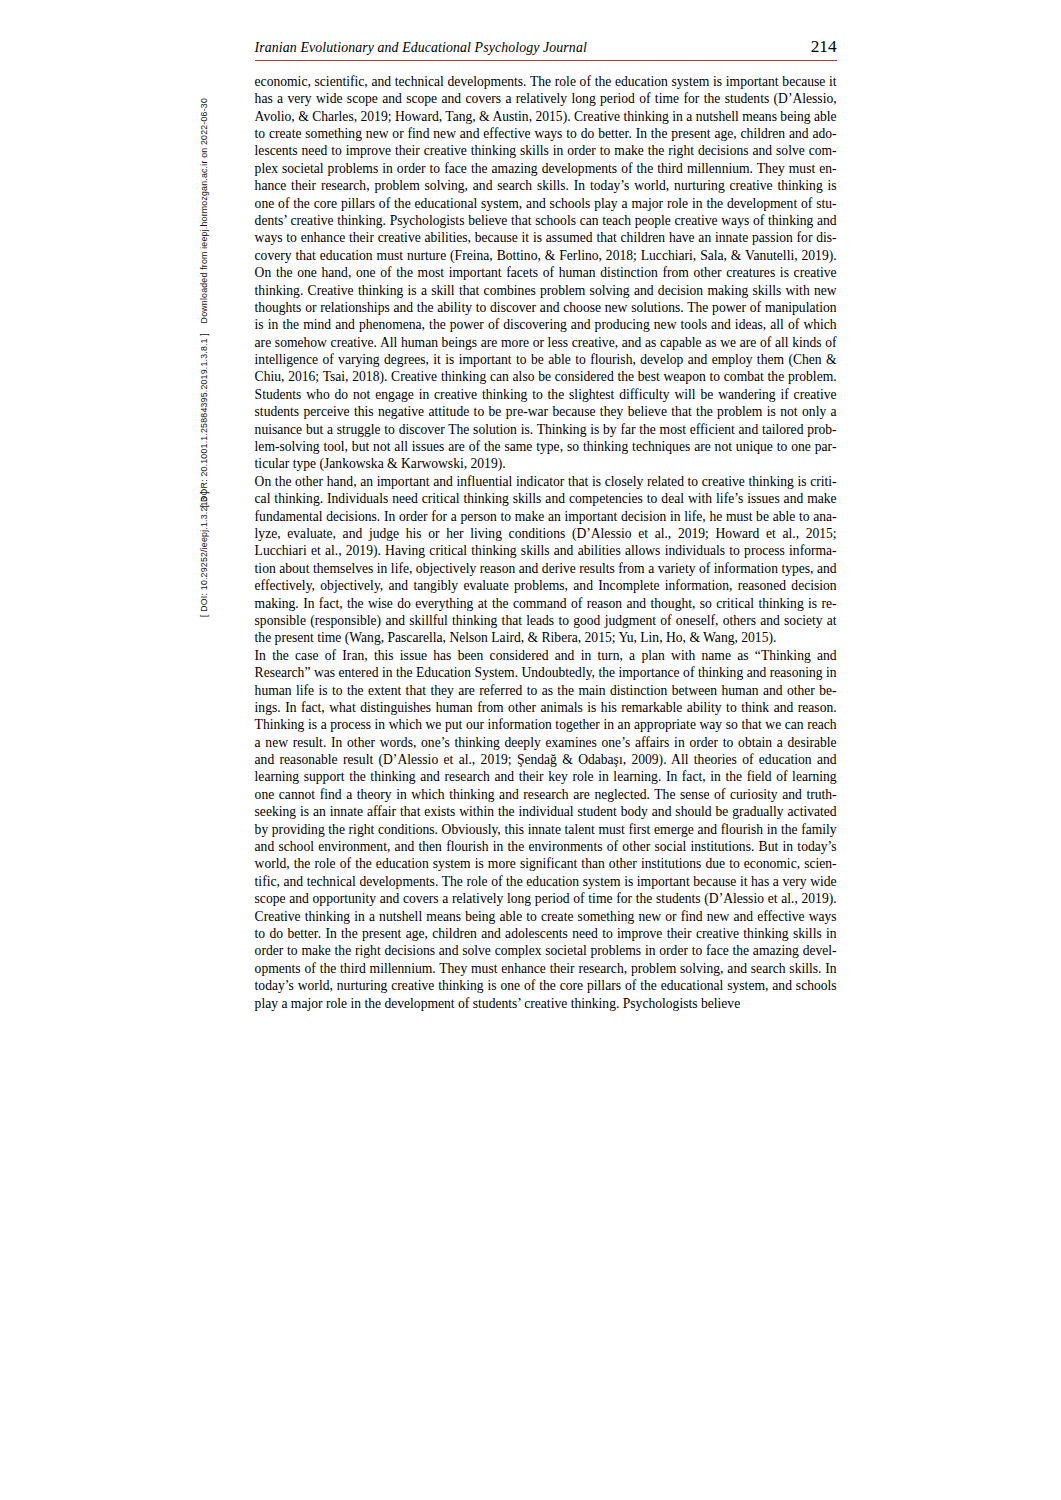Downloaded from ieepj.hormozgan.ac.ir on 2022-06-30 [ DOR: 20.1001.1.25884395.2019.1.3.8.1 ] [ DOI: 10.29252/ieepj.1.3.213 ]
Iranian Evolutionary and Educational Psychology Journal
214
economic, scientific, and technical developments. The role of the education system is important because it has a very wide scope and scope and covers a relatively long period of time for the students (D’Alessio, Avolio, & Charles, 2019; Howard, Tang, & Austin, 2015). Creative thinking in a nutshell means being able to create something new or find new and effective ways to do better. In the present age, children and adolescents need to improve their creative thinking skills in order to make the right decisions and solve complex societal problems in order to face the amazing developments of the third millennium. They must enhance their research, problem solving, and search skills. In today’s world, nurturing creative thinking is one of the core pillars of the educational system, and schools play a major role in the development of students’ creative thinking. Psychologists believe that schools can teach people creative ways of thinking and ways to enhance their creative abilities, because it is assumed that children have an innate passion for discovery that education must nurture (Freina, Bottino, & Ferlino, 2018; Lucchiari, Sala, & Vanutelli, 2019). On the one hand, one of the most important facets of human distinction from other creatures is creative thinking. Creative thinking is a skill that combines problem solving and decision making skills with new thoughts or relationships and the ability to discover and choose new solutions. The power of manipulation is in the mind and phenomena, the power of discovering and producing new tools and ideas, all of which are somehow creative. All human beings are more or less creative, and as capable as we are of all kinds of intelligence of varying degrees, it is important to be able to flourish, develop and employ them (Chen & Chiu, 2016; Tsai, 2018). Creative thinking can also be considered the best weapon to combat the problem. Students who do not engage in creative thinking to the slightest difficulty will be wandering if creative students perceive this negative attitude to be pre-war because they believe that the problem is not only a nuisance but a struggle to discover The solution is. Thinking is by far the most efficient and tailored problem-solving tool, but not all issues are of the same type, so thinking techniques are not unique to one particular type (Jankowska & Karwowski, 2019).
On the other hand, an important and influential indicator that is closely related to creative thinking is critical thinking. Individuals need critical thinking skills and competencies to deal with life’s issues and make fundamental decisions. In order for a person to make an important decision in life, he must be able to analyze, evaluate, and judge his or her living conditions (D’Alessio et al., 2019; Howard et al., 2015; Lucchiari et al., 2019). Having critical thinking skills and abilities allows individuals to process information about themselves in life, objectively reason and derive results from a variety of information types, and effectively, objectively, and tangibly evaluate problems, and Incomplete information, reasoned decision making. In fact, the wise do everything at the command of reason and thought, so critical thinking is responsible (responsible) and skillful thinking that leads to good judgment of oneself, others and society at the present time (Wang, Pascarella, Nelson Laird, & Ribera, 2015; Yu, Lin, Ho, & Wang, 2015).
In the case of Iran, this issue has been considered and in turn, a plan with name as “Thinking and Research” was entered in the Education System. Undoubtedly, the importance of thinking and reasoning in human life is to the extent that they are referred to as the main distinction between human and other beings. In fact, what distinguishes human from other animals is his remarkable ability to think and reason. Thinking is a process in which we put our information together in an appropriate way so that we can reach a new result. In other words, one’s thinking deeply examines one’s affairs in order to obtain a desirable and reasonable result (D’Alessio et al., 2019; Şendağ & Odabaşı, 2009). All theories of education and learning support the thinking and research and their key role in learning. In fact, in the field of learning one cannot find a theory in which thinking and research are neglected. The sense of curiosity and truth-seeking is an innate affair that exists within the individual student body and should be gradually activated by providing the right conditions. Obviously, this innate talent must first emerge and flourish in the family and school environment, and then flourish in the environments of other social institutions. But in today’s world, the role of the education system is more significant than other institutions due to economic, scientific, and technical developments. The role of the education system is important because it has a very wide scope and opportunity and covers a relatively long period of time for the students (D’Alessio et al., 2019). Creative thinking in a nutshell means being able to create something new or find new and effective ways to do better. In the present age, children and adolescents need to improve their creative thinking skills in order to make the right decisions and solve complex societal problems in order to face the amazing developments of the third millennium. They must enhance their research, problem solving, and search skills. In today’s world, nurturing creative thinking is one of the core pillars of the educational system, and schools play a major role in the development of students’ creative thinking. Psychologists believe